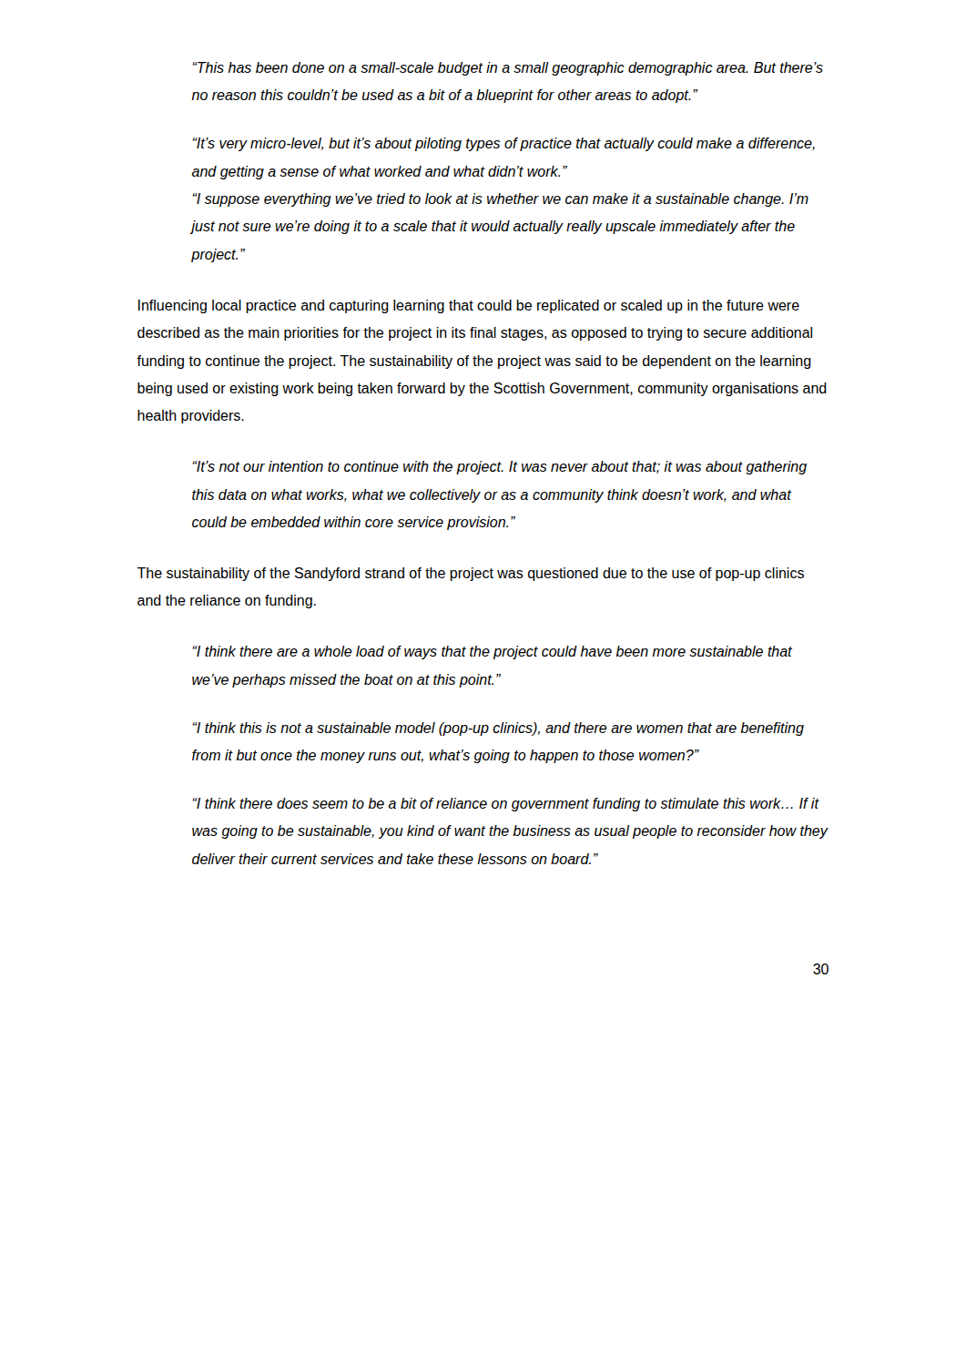“This has been done on a small-scale budget in a small geographic demographic area. But there’s no reason this couldn’t be used as a bit of a blueprint for other areas to adopt.”
“It’s very micro-level, but it’s about piloting types of practice that actually could make a difference, and getting a sense of what worked and what didn’t work.”
“I suppose everything we’ve tried to look at is whether we can make it a sustainable change. I’m just not sure we’re doing it to a scale that it would actually really upscale immediately after the project.”
Influencing local practice and capturing learning that could be replicated or scaled up in the future were described as the main priorities for the project in its final stages, as opposed to trying to secure additional funding to continue the project. The sustainability of the project was said to be dependent on the learning being used or existing work being taken forward by the Scottish Government, community organisations and health providers.
“It’s not our intention to continue with the project. It was never about that; it was about gathering this data on what works, what we collectively or as a community think doesn’t work, and what could be embedded within core service provision.”
The sustainability of the Sandyford strand of the project was questioned due to the use of pop-up clinics and the reliance on funding.
“I think there are a whole load of ways that the project could have been more sustainable that we’ve perhaps missed the boat on at this point.”
“I think this is not a sustainable model (pop-up clinics), and there are women that are benefiting from it but once the money runs out, what’s going to happen to those women?”
“I think there does seem to be a bit of reliance on government funding to stimulate this work… If it was going to be sustainable, you kind of want the business as usual people to reconsider how they deliver their current services and take these lessons on board.”
30